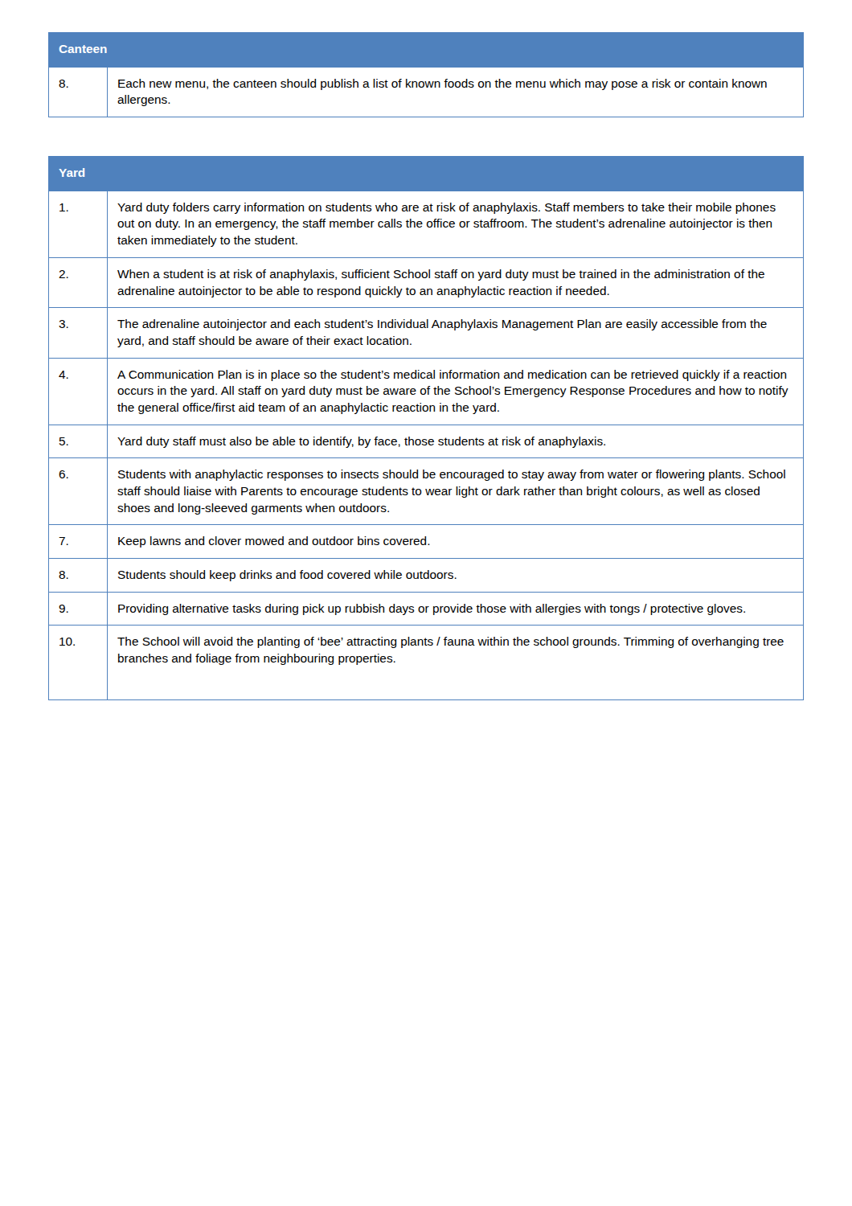Canteen
| 8. | Each new menu, the canteen should publish a list of known foods on the menu which may pose a risk or contain known allergens. |
Yard
| 1. | Yard duty folders carry information on students who are at risk of anaphylaxis. Staff members to take their mobile phones out on duty. In an emergency, the staff member calls the office or staffroom. The student’s adrenaline autoinjector is then taken immediately to the student. |
| 2. | When a student is at risk of anaphylaxis, sufficient School staff on yard duty must be trained in the administration of the adrenaline autoinjector to be able to respond quickly to an anaphylactic reaction if needed. |
| 3. | The adrenaline autoinjector and each student’s Individual Anaphylaxis Management Plan are easily accessible from the yard, and staff should be aware of their exact location. |
| 4. | A Communication Plan is in place so the student’s medical information and medication can be retrieved quickly if a reaction occurs in the yard. All staff on yard duty must be aware of the School’s Emergency Response Procedures and how to notify the general office/first aid team of an anaphylactic reaction in the yard. |
| 5. | Yard duty staff must also be able to identify, by face, those students at risk of anaphylaxis. |
| 6. | Students with anaphylactic responses to insects should be encouraged to stay away from water or flowering plants. School staff should liaise with Parents to encourage students to wear light or dark rather than bright colours, as well as closed shoes and long-sleeved garments when outdoors. |
| 7. | Keep lawns and clover mowed and outdoor bins covered. |
| 8. | Students should keep drinks and food covered while outdoors. |
| 9. | Providing alternative tasks during pick up rubbish days or provide those with allergies with tongs / protective gloves. |
| 10. | The School will avoid the planting of ‘bee’ attracting plants / fauna within the school grounds. Trimming of overhanging tree branches and foliage from neighbouring properties. |